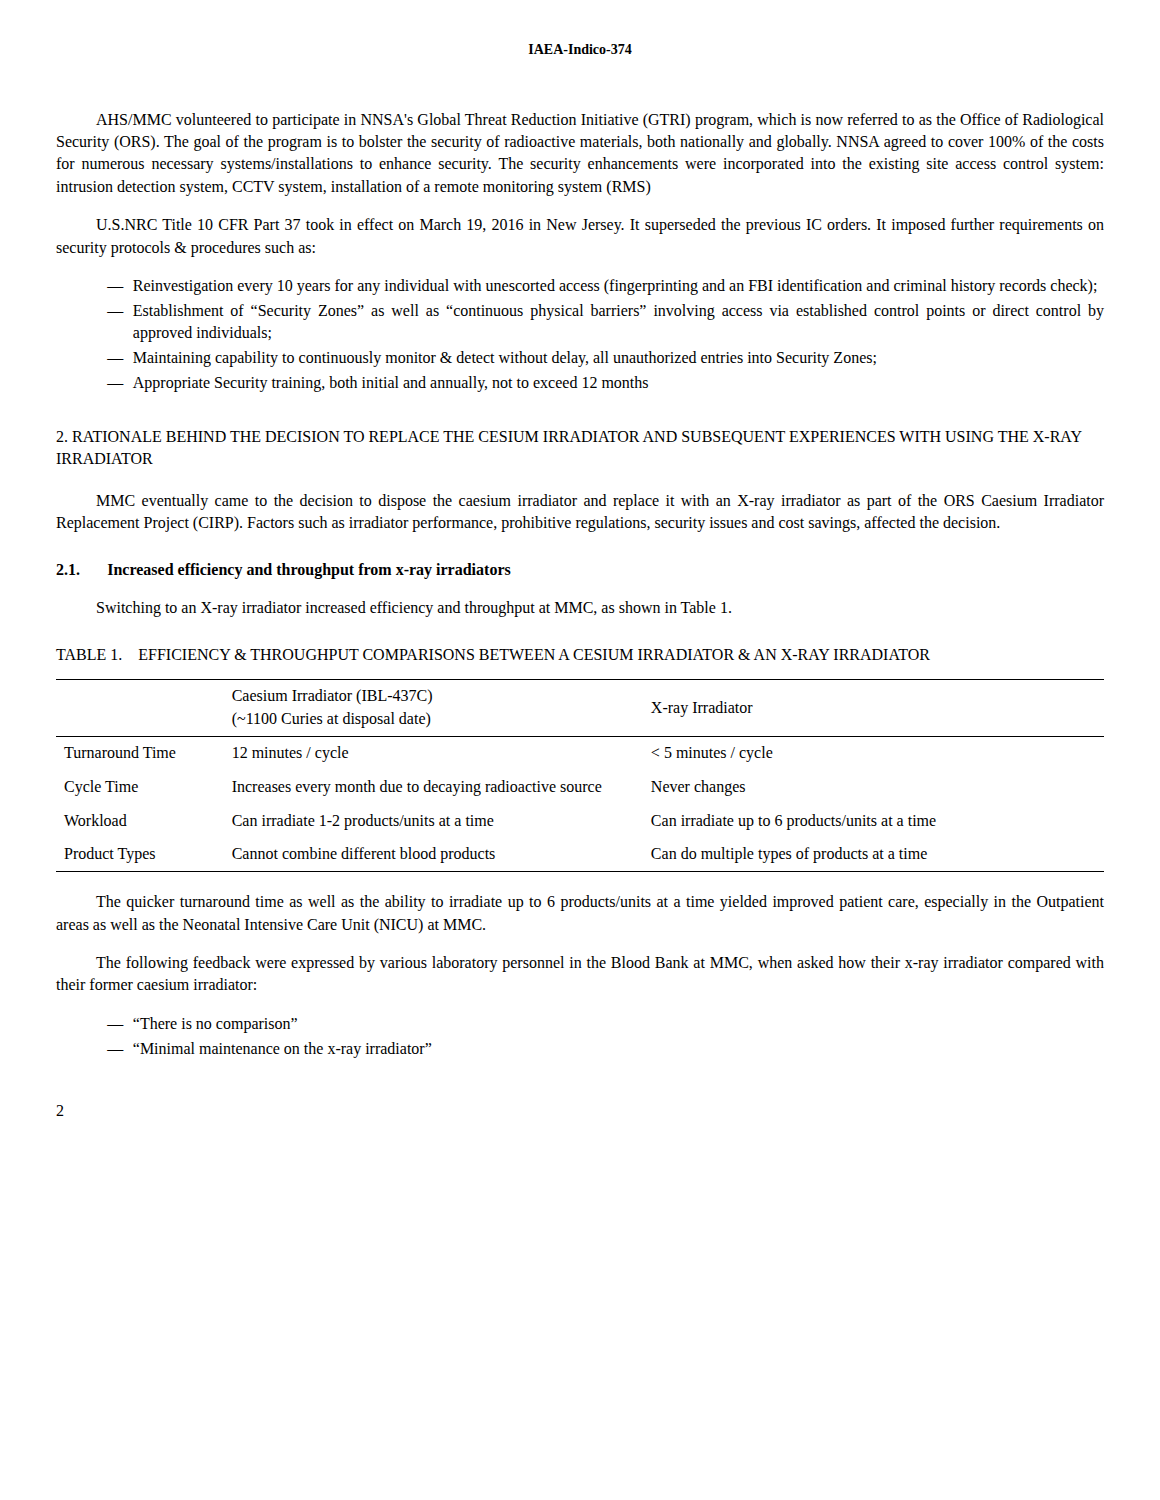IAEA-Indico-374
AHS/MMC volunteered to participate in NNSA's Global Threat Reduction Initiative (GTRI) program, which is now referred to as the Office of Radiological Security (ORS). The goal of the program is to bolster the security of radioactive materials, both nationally and globally. NNSA agreed to cover 100% of the costs for numerous necessary systems/installations to enhance security. The security enhancements were incorporated into the existing site access control system: intrusion detection system, CCTV system, installation of a remote monitoring system (RMS)
U.S.NRC Title 10 CFR Part 37 took in effect on March 19, 2016 in New Jersey. It superseded the previous IC orders. It imposed further requirements on security protocols & procedures such as:
Reinvestigation every 10 years for any individual with unescorted access (fingerprinting and an FBI identification and criminal history records check);
Establishment of “Security Zones” as well as “continuous physical barriers” involving access via established control points or direct control by approved individuals;
Maintaining capability to continuously monitor & detect without delay, all unauthorized entries into Security Zones;
Appropriate Security training, both initial and annually, not to exceed 12 months
2. Rationale behind the decision to replace the cesium irradiator and subsequent experiences with using the x-ray irradiator
MMC eventually came to the decision to dispose the caesium irradiator and replace it with an X-ray irradiator as part of the ORS Caesium Irradiator Replacement Project (CIRP). Factors such as irradiator performance, prohibitive regulations, security issues and cost savings, affected the decision.
2.1. Increased efficiency and throughput from x-ray irradiators
Switching to an X-ray irradiator increased efficiency and throughput at MMC, as shown in Table 1.
TABLE 1. EFFICIENCY & THROUGHPUT COMPARISONS BETWEEN A CESIUM IRRADIATOR & AN X-RAY IRRADIATOR
| | Caesium Irradiator (IBL-437C) (~1100 Curies at disposal date) | X-ray Irradiator |
| --- | --- | --- |
| Turnaround Time | 12 minutes / cycle | < 5 minutes / cycle |
| Cycle Time | Increases every month due to decaying radioactive source | Never changes |
| Workload | Can irradiate 1-2 products/units at a time | Can irradiate up to 6 products/units at a time |
| Product Types | Cannot combine different blood products | Can do multiple types of products at a time |
The quicker turnaround time as well as the ability to irradiate up to 6 products/units at a time yielded improved patient care, especially in the Outpatient areas as well as the Neonatal Intensive Care Unit (NICU) at MMC.
The following feedback were expressed by various laboratory personnel in the Blood Bank at MMC, when asked how their x-ray irradiator compared with their former caesium irradiator:
“There is no comparison”
“Minimal maintenance on the x-ray irradiator”
2